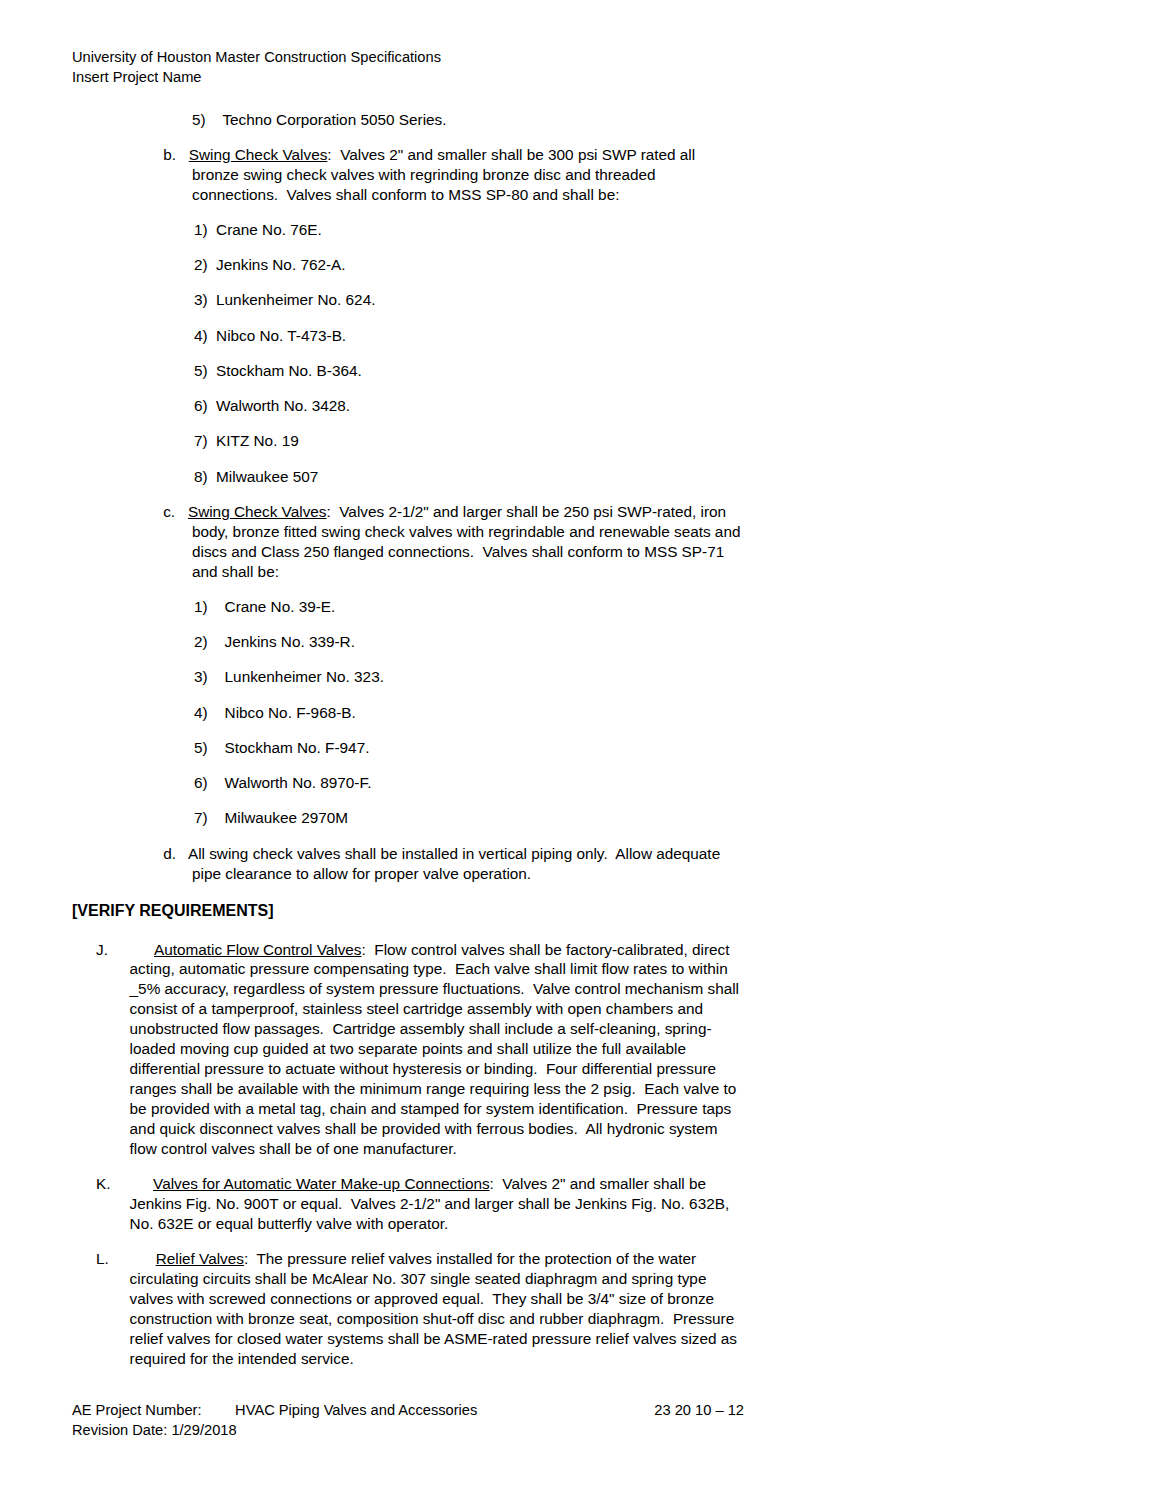University of Houston Master Construction Specifications
Insert Project Name
5) Techno Corporation 5050 Series.
b. Swing Check Valves: Valves 2" and smaller shall be 300 psi SWP rated all bronze swing check valves with regrinding bronze disc and threaded connections. Valves shall conform to MSS SP-80 and shall be:
1) Crane No. 76E.
2) Jenkins No. 762-A.
3) Lunkenheimer No. 624.
4) Nibco No. T-473-B.
5) Stockham No. B-364.
6) Walworth No. 3428.
7) KITZ No. 19
8) Milwaukee 507
c. Swing Check Valves: Valves 2-1/2" and larger shall be 250 psi SWP-rated, iron body, bronze fitted swing check valves with regrindable and renewable seats and discs and Class 250 flanged connections. Valves shall conform to MSS SP-71 and shall be:
1) Crane No. 39-E.
2) Jenkins No. 339-R.
3) Lunkenheimer No. 323.
4) Nibco No. F-968-B.
5) Stockham No. F-947.
6) Walworth No. 8970-F.
7) Milwaukee 2970M
d. All swing check valves shall be installed in vertical piping only. Allow adequate pipe clearance to allow for proper valve operation.
[VERIFY REQUIREMENTS]
J. Automatic Flow Control Valves: Flow control valves shall be factory-calibrated, direct acting, automatic pressure compensating type. Each valve shall limit flow rates to within _5% accuracy, regardless of system pressure fluctuations. Valve control mechanism shall consist of a tamperproof, stainless steel cartridge assembly with open chambers and unobstructed flow passages. Cartridge assembly shall include a self-cleaning, spring-loaded moving cup guided at two separate points and shall utilize the full available differential pressure to actuate without hysteresis or binding. Four differential pressure ranges shall be available with the minimum range requiring less the 2 psig. Each valve to be provided with a metal tag, chain and stamped for system identification. Pressure taps and quick disconnect valves shall be provided with ferrous bodies. All hydronic system flow control valves shall be of one manufacturer.
K. Valves for Automatic Water Make-up Connections: Valves 2" and smaller shall be Jenkins Fig. No. 900T or equal. Valves 2-1/2" and larger shall be Jenkins Fig. No. 632B, No. 632E or equal butterfly valve with operator.
L. Relief Valves: The pressure relief valves installed for the protection of the water circulating circuits shall be McAlear No. 307 single seated diaphragm and spring type valves with screwed connections or approved equal. They shall be 3/4" size of bronze construction with bronze seat, composition shut-off disc and rubber diaphragm. Pressure relief valves for closed water systems shall be ASME-rated pressure relief valves sized as required for the intended service.
AE Project Number:
HVAC Piping Valves and Accessories
23 20 10 – 12
Revision Date: 1/29/2018